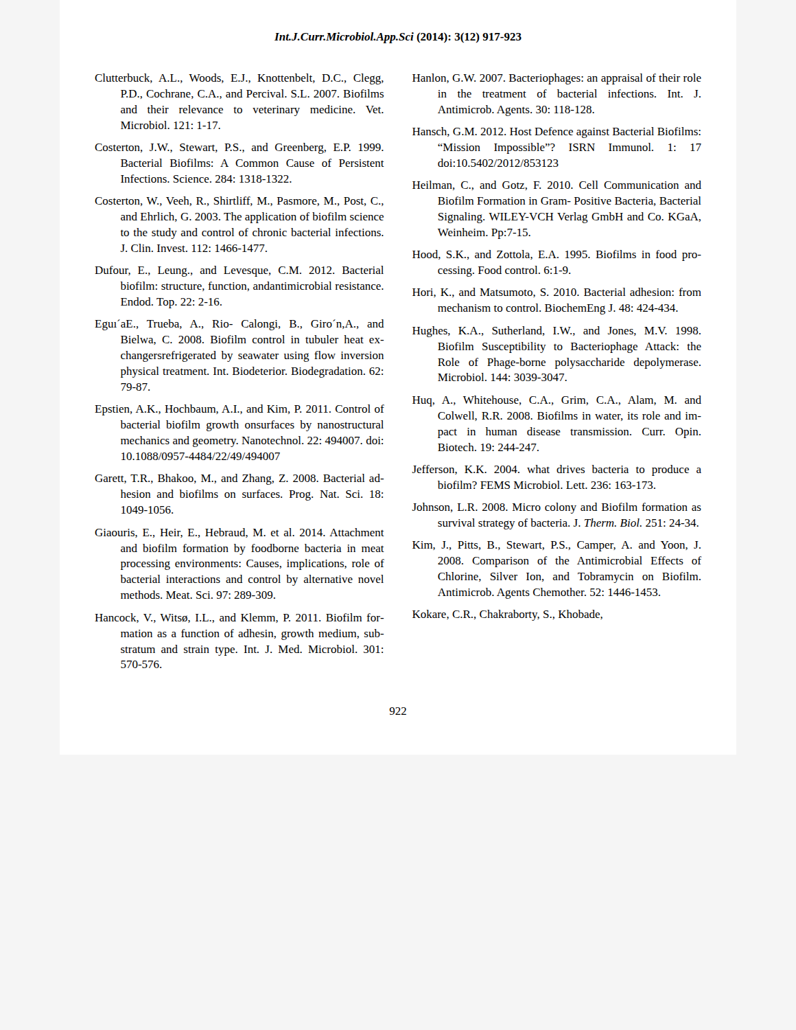Int.J.Curr.Microbiol.App.Sci (2014): 3(12) 917-923
Clutterbuck, A.L., Woods, E.J., Knottenbelt, D.C., Clegg, P.D., Cochrane, C.A., and Percival. S.L. 2007. Biofilms and their relevance to veterinary medicine. Vet. Microbiol. 121: 1-17.
Costerton, J.W., Stewart, P.S., and Greenberg, E.P. 1999. Bacterial Biofilms: A Common Cause of Persistent Infections. Science. 284: 1318-1322.
Costerton, W., Veeh, R., Shirtliff, M., Pasmore, M., Post, C., and Ehrlich, G. 2003. The application of biofilm science to the study and control of chronic bacterial infections. J. Clin. Invest. 112: 1466-1477.
Dufour, E., Leung., and Levesque, C.M. 2012. Bacterial biofilm: structure, function, andantimicrobial resistance. Endod. Top. 22: 2-16.
Eguı´aE., Trueba, A., Rio- Calongi, B., Giro´n,A., and Bielwa, C. 2008. Biofilm control in tubuler heat exchangersrefrigerated by seawater using flow inversion physical treatment. Int. Biodeterior. Biodegradation. 62: 79-87.
Epstien, A.K., Hochbaum, A.I., and Kim, P. 2011. Control of bacterial biofilm growth onsurfaces by nanostructural mechanics and geometry. Nanotechnol. 22: 494007. doi: 10.1088/0957-4484/22/49/494007
Garett, T.R., Bhakoo, M., and Zhang, Z. 2008. Bacterial adhesion and biofilms on surfaces. Prog. Nat. Sci. 18: 1049-1056.
Giaouris, E., Heir, E., Hebraud, M. et al. 2014. Attachment and biofilm formation by foodborne bacteria in meat processing environments: Causes, implications, role of bacterial interactions and control by alternative novel methods. Meat. Sci. 97: 289-309.
Hancock, V., Witsø, I.L., and Klemm, P. 2011. Biofilm formation as a function of adhesin, growth medium, substratum and strain type. Int. J. Med. Microbiol. 301: 570-576.
Hanlon, G.W. 2007. Bacteriophages: an appraisal of their role in the treatment of bacterial infections. Int. J. Antimicrob. Agents. 30: 118-128.
Hansch, G.M. 2012. Host Defence against Bacterial Biofilms: “Mission Impossible”? ISRN Immunol. 1: 17 doi:10.5402/2012/853123
Heilman, C., and Gotz, F. 2010. Cell Communication and Biofilm Formation in Gram- Positive Bacteria, Bacterial Signaling. WILEY-VCH Verlag GmbH and Co. KGaA, Weinheim. Pp:7-15.
Hood, S.K., and Zottola, E.A. 1995. Biofilms in food processing. Food control. 6:1-9.
Hori, K., and Matsumoto, S. 2010. Bacterial adhesion: from mechanism to control. BiochemEng J. 48: 424-434.
Hughes, K.A., Sutherland, I.W., and Jones, M.V. 1998. Biofilm Susceptibility to Bacteriophage Attack: the Role of Phage-borne polysaccharide depolymerase. Microbiol. 144: 3039-3047.
Huq, A., Whitehouse, C.A., Grim, C.A., Alam, M. and Colwell, R.R. 2008. Biofilms in water, its role and impact in human disease transmission. Curr. Opin. Biotech. 19: 244-247.
Jefferson, K.K. 2004. what drives bacteria to produce a biofilm? FEMS Microbiol. Lett. 236: 163-173.
Johnson, L.R. 2008. Micro colony and Biofilm formation as survival strategy of bacteria. J. Therm. Biol. 251: 24-34.
Kim, J., Pitts, B., Stewart, P.S., Camper, A. and Yoon, J. 2008. Comparison of the Antimicrobial Effects of Chlorine, Silver Ion, and Tobramycin on Biofilm. Antimicrob. Agents Chemother. 52: 1446-1453.
Kokare, C.R., Chakraborty, S., Khobade,
922